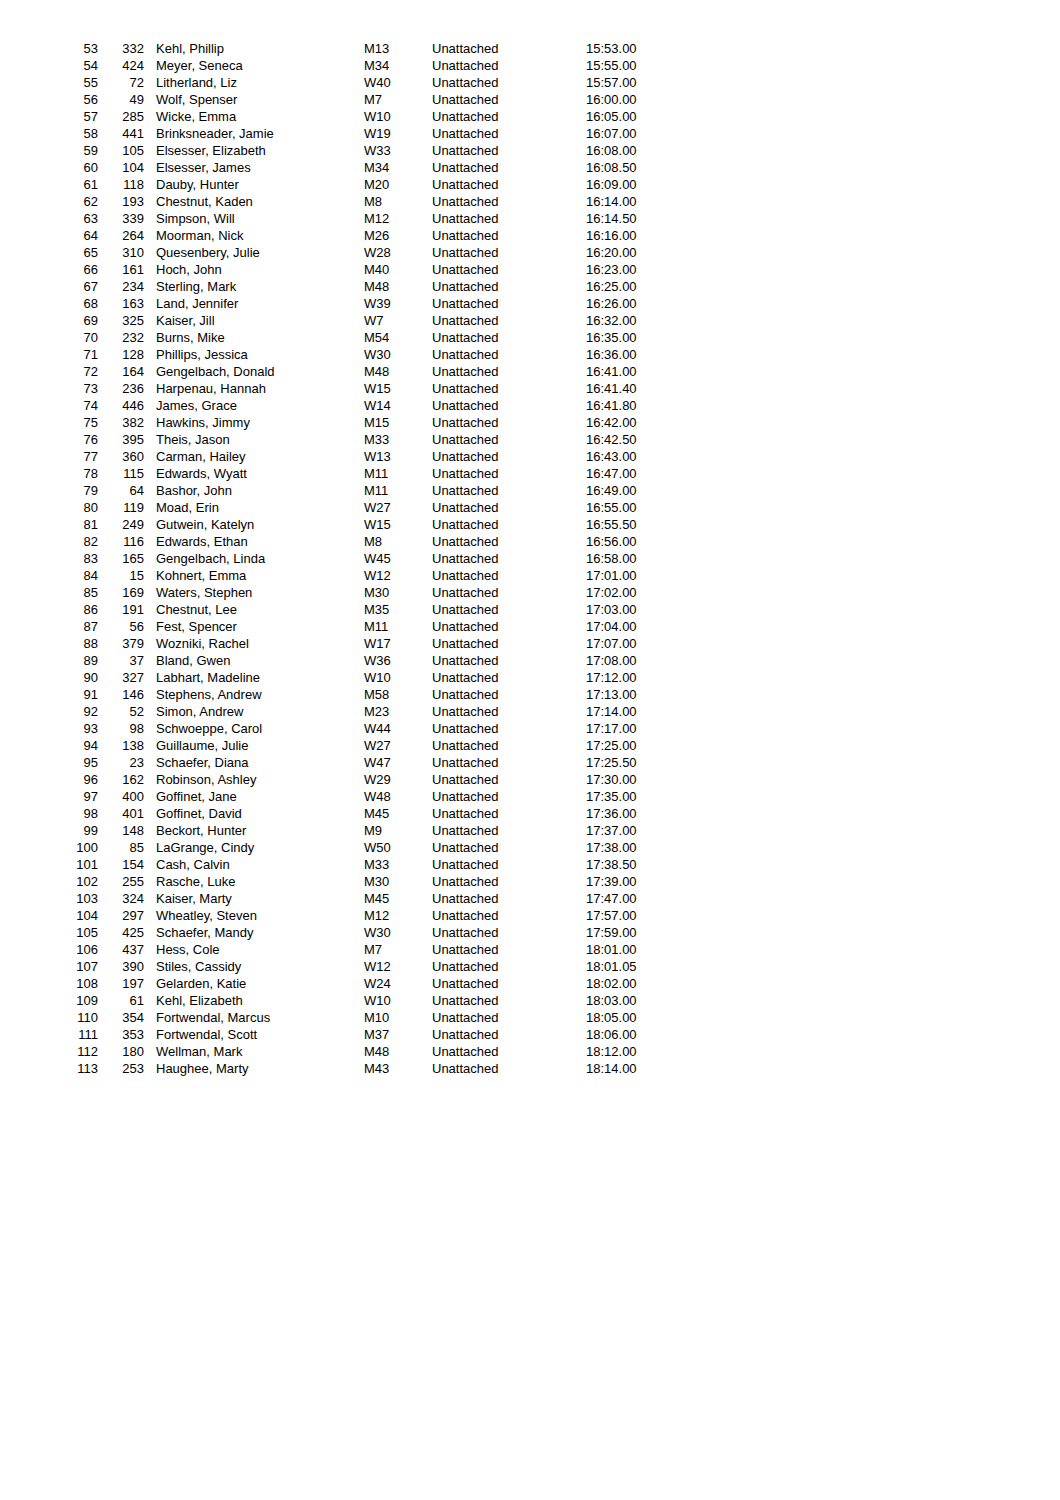| 53 | 332 | Kehl, Phillip | M13 | Unattached | 15:53.00 |
| 54 | 424 | Meyer, Seneca | M34 | Unattached | 15:55.00 |
| 55 | 72 | Litherland, Liz | W40 | Unattached | 15:57.00 |
| 56 | 49 | Wolf, Spenser | M7 | Unattached | 16:00.00 |
| 57 | 285 | Wicke, Emma | W10 | Unattached | 16:05.00 |
| 58 | 441 | Brinksneader, Jamie | W19 | Unattached | 16:07.00 |
| 59 | 105 | Elsesser, Elizabeth | W33 | Unattached | 16:08.00 |
| 60 | 104 | Elsesser, James | M34 | Unattached | 16:08.50 |
| 61 | 118 | Dauby, Hunter | M20 | Unattached | 16:09.00 |
| 62 | 193 | Chestnut, Kaden | M8 | Unattached | 16:14.00 |
| 63 | 339 | Simpson, Will | M12 | Unattached | 16:14.50 |
| 64 | 264 | Moorman, Nick | M26 | Unattached | 16:16.00 |
| 65 | 310 | Quesenbery, Julie | W28 | Unattached | 16:20.00 |
| 66 | 161 | Hoch, John | M40 | Unattached | 16:23.00 |
| 67 | 234 | Sterling, Mark | M48 | Unattached | 16:25.00 |
| 68 | 163 | Land, Jennifer | W39 | Unattached | 16:26.00 |
| 69 | 325 | Kaiser, Jill | W7 | Unattached | 16:32.00 |
| 70 | 232 | Burns, Mike | M54 | Unattached | 16:35.00 |
| 71 | 128 | Phillips, Jessica | W30 | Unattached | 16:36.00 |
| 72 | 164 | Gengelbach, Donald | M48 | Unattached | 16:41.00 |
| 73 | 236 | Harpenau, Hannah | W15 | Unattached | 16:41.40 |
| 74 | 446 | James, Grace | W14 | Unattached | 16:41.80 |
| 75 | 382 | Hawkins, Jimmy | M15 | Unattached | 16:42.00 |
| 76 | 395 | Theis, Jason | M33 | Unattached | 16:42.50 |
| 77 | 360 | Carman, Hailey | W13 | Unattached | 16:43.00 |
| 78 | 115 | Edwards, Wyatt | M11 | Unattached | 16:47.00 |
| 79 | 64 | Bashor, John | M11 | Unattached | 16:49.00 |
| 80 | 119 | Moad, Erin | W27 | Unattached | 16:55.00 |
| 81 | 249 | Gutwein, Katelyn | W15 | Unattached | 16:55.50 |
| 82 | 116 | Edwards, Ethan | M8 | Unattached | 16:56.00 |
| 83 | 165 | Gengelbach, Linda | W45 | Unattached | 16:58.00 |
| 84 | 15 | Kohnert, Emma | W12 | Unattached | 17:01.00 |
| 85 | 169 | Waters, Stephen | M30 | Unattached | 17:02.00 |
| 86 | 191 | Chestnut, Lee | M35 | Unattached | 17:03.00 |
| 87 | 56 | Fest, Spencer | M11 | Unattached | 17:04.00 |
| 88 | 379 | Wozniki, Rachel | W17 | Unattached | 17:07.00 |
| 89 | 37 | Bland, Gwen | W36 | Unattached | 17:08.00 |
| 90 | 327 | Labhart, Madeline | W10 | Unattached | 17:12.00 |
| 91 | 146 | Stephens, Andrew | M58 | Unattached | 17:13.00 |
| 92 | 52 | Simon, Andrew | M23 | Unattached | 17:14.00 |
| 93 | 98 | Schwoeppe, Carol | W44 | Unattached | 17:17.00 |
| 94 | 138 | Guillaume, Julie | W27 | Unattached | 17:25.00 |
| 95 | 23 | Schaefer, Diana | W47 | Unattached | 17:25.50 |
| 96 | 162 | Robinson, Ashley | W29 | Unattached | 17:30.00 |
| 97 | 400 | Goffinet, Jane | W48 | Unattached | 17:35.00 |
| 98 | 401 | Goffinet, David | M45 | Unattached | 17:36.00 |
| 99 | 148 | Beckort, Hunter | M9 | Unattached | 17:37.00 |
| 100 | 85 | LaGrange, Cindy | W50 | Unattached | 17:38.00 |
| 101 | 154 | Cash, Calvin | M33 | Unattached | 17:38.50 |
| 102 | 255 | Rasche, Luke | M30 | Unattached | 17:39.00 |
| 103 | 324 | Kaiser, Marty | M45 | Unattached | 17:47.00 |
| 104 | 297 | Wheatley, Steven | M12 | Unattached | 17:57.00 |
| 105 | 425 | Schaefer, Mandy | W30 | Unattached | 17:59.00 |
| 106 | 437 | Hess, Cole | M7 | Unattached | 18:01.00 |
| 107 | 390 | Stiles, Cassidy | W12 | Unattached | 18:01.05 |
| 108 | 197 | Gelarden, Katie | W24 | Unattached | 18:02.00 |
| 109 | 61 | Kehl, Elizabeth | W10 | Unattached | 18:03.00 |
| 110 | 354 | Fortwendal, Marcus | M10 | Unattached | 18:05.00 |
| 111 | 353 | Fortwendal, Scott | M37 | Unattached | 18:06.00 |
| 112 | 180 | Wellman, Mark | M48 | Unattached | 18:12.00 |
| 113 | 253 | Haughee, Marty | M43 | Unattached | 18:14.00 |